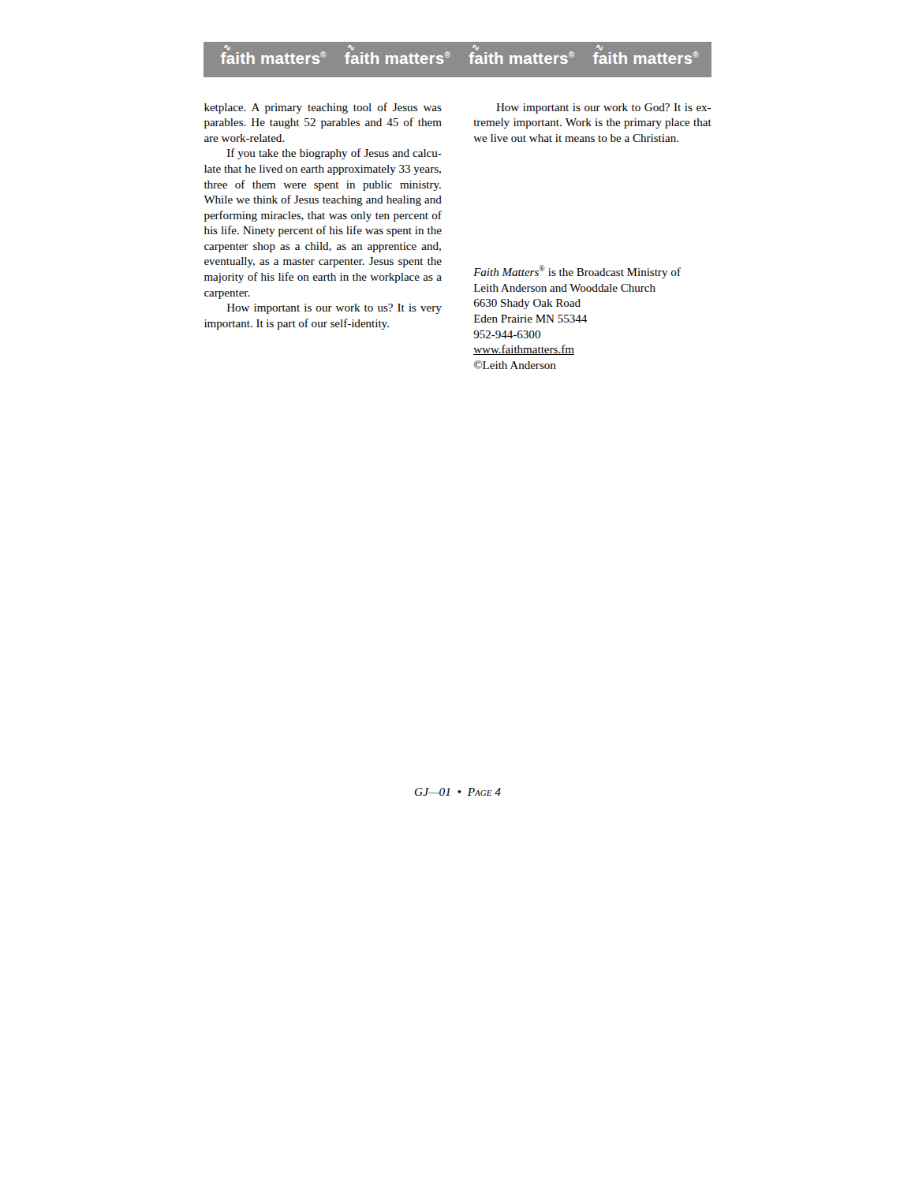fa∿ith matters® fa∿ith matters® fa∿ith matters® fa∿ith matters® fa∿ith matters®
ketplace. A primary teaching tool of Jesus was parables. He taught 52 parables and 45 of them are work-related.
If you take the biography of Jesus and calculate that he lived on earth approximately 33 years, three of them were spent in public ministry. While we think of Jesus teaching and healing and performing miracles, that was only ten percent of his life. Ninety percent of his life was spent in the carpenter shop as a child, as an apprentice and, eventually, as a master carpenter. Jesus spent the majority of his life on earth in the workplace as a carpenter.
How important is our work to us? It is very important. It is part of our self-identity.
How important is our work to God? It is extremely important. Work is the primary place that we live out what it means to be a Christian.
Faith Matters® is the Broadcast Ministry of Leith Anderson and Wooddale Church 6630 Shady Oak Road Eden Prairie MN 55344 952-944-6300 www.faithmatters.fm ©Leith Anderson
GJ—01 • Page 4